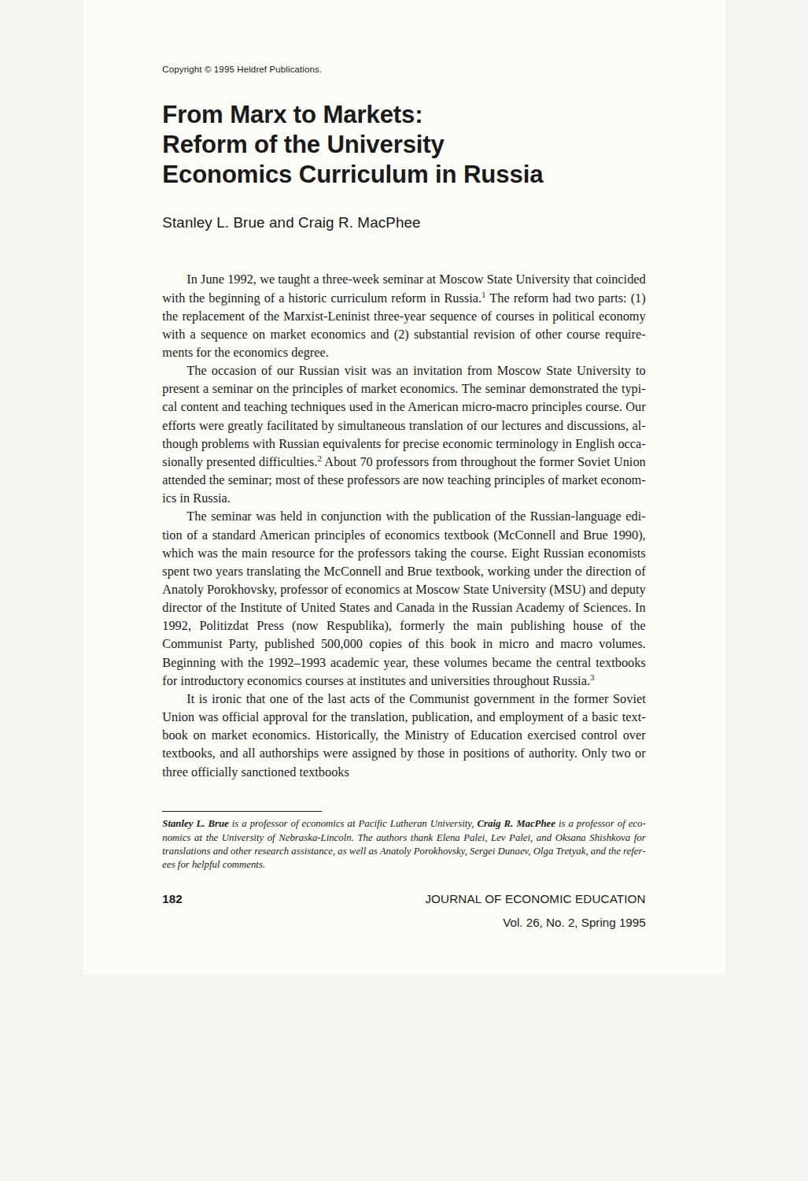Copyright © 1995 Heldref Publications.
From Marx to Markets:
Reform of the University
Economics Curriculum in Russia
Stanley L. Brue and Craig R. MacPhee
In June 1992, we taught a three-week seminar at Moscow State University that coincided with the beginning of a historic curriculum reform in Russia.1 The reform had two parts: (1) the replacement of the Marxist-Leninist three-year sequence of courses in political economy with a sequence on market economics and (2) substantial revision of other course requirements for the economics degree.
The occasion of our Russian visit was an invitation from Moscow State University to present a seminar on the principles of market economics. The seminar demonstrated the typical content and teaching techniques used in the American micro-macro principles course. Our efforts were greatly facilitated by simultaneous translation of our lectures and discussions, although problems with Russian equivalents for precise economic terminology in English occasionally presented difficulties.2 About 70 professors from throughout the former Soviet Union attended the seminar; most of these professors are now teaching principles of market economics in Russia.
The seminar was held in conjunction with the publication of the Russian-language edition of a standard American principles of economics textbook (McConnell and Brue 1990), which was the main resource for the professors taking the course. Eight Russian economists spent two years translating the McConnell and Brue textbook, working under the direction of Anatoly Porokhovsky, professor of economics at Moscow State University (MSU) and deputy director of the Institute of United States and Canada in the Russian Academy of Sciences. In 1992, Politizdat Press (now Respublika), formerly the main publishing house of the Communist Party, published 500,000 copies of this book in micro and macro volumes. Beginning with the 1992–1993 academic year, these volumes became the central textbooks for introductory economics courses at institutes and universities throughout Russia.3
It is ironic that one of the last acts of the Communist government in the former Soviet Union was official approval for the translation, publication, and employment of a basic textbook on market economics. Historically, the Ministry of Education exercised control over textbooks, and all authorships were assigned by those in positions of authority. Only two or three officially sanctioned textbooks
Stanley L. Brue is a professor of economics at Pacific Lutheran University, Craig R. MacPhee is a professor of economics at the University of Nebraska-Lincoln. The authors thank Elena Palei, Lev Palei, and Oksana Shishkova for translations and other research assistance, as well as Anatoly Porokhovsky, Sergei Dunaev, Olga Tretyak, and the referees for helpful comments.
182 JOURNAL OF ECONOMIC EDUCATION
Vol. 26, No. 2, Spring 1995